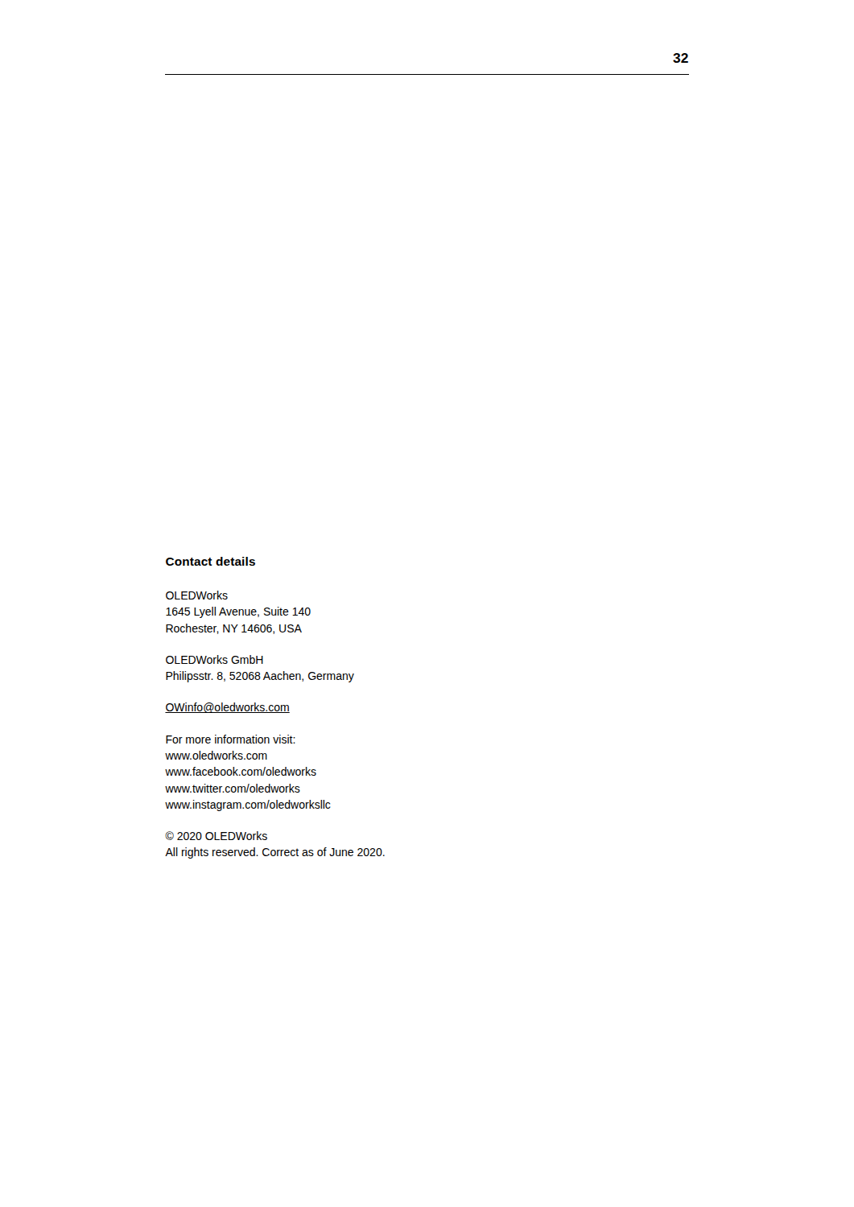32
Contact details
OLEDWorks
1645 Lyell Avenue, Suite 140
Rochester, NY 14606, USA
OLEDWorks GmbH
Philipsstr. 8, 52068 Aachen, Germany
OWinfo@oledworks.com
For more information visit:
www.oledworks.com
www.facebook.com/oledworks
www.twitter.com/oledworks
www.instagram.com/oledworksllc
© 2020 OLEDWorks
All rights reserved. Correct as of June 2020.